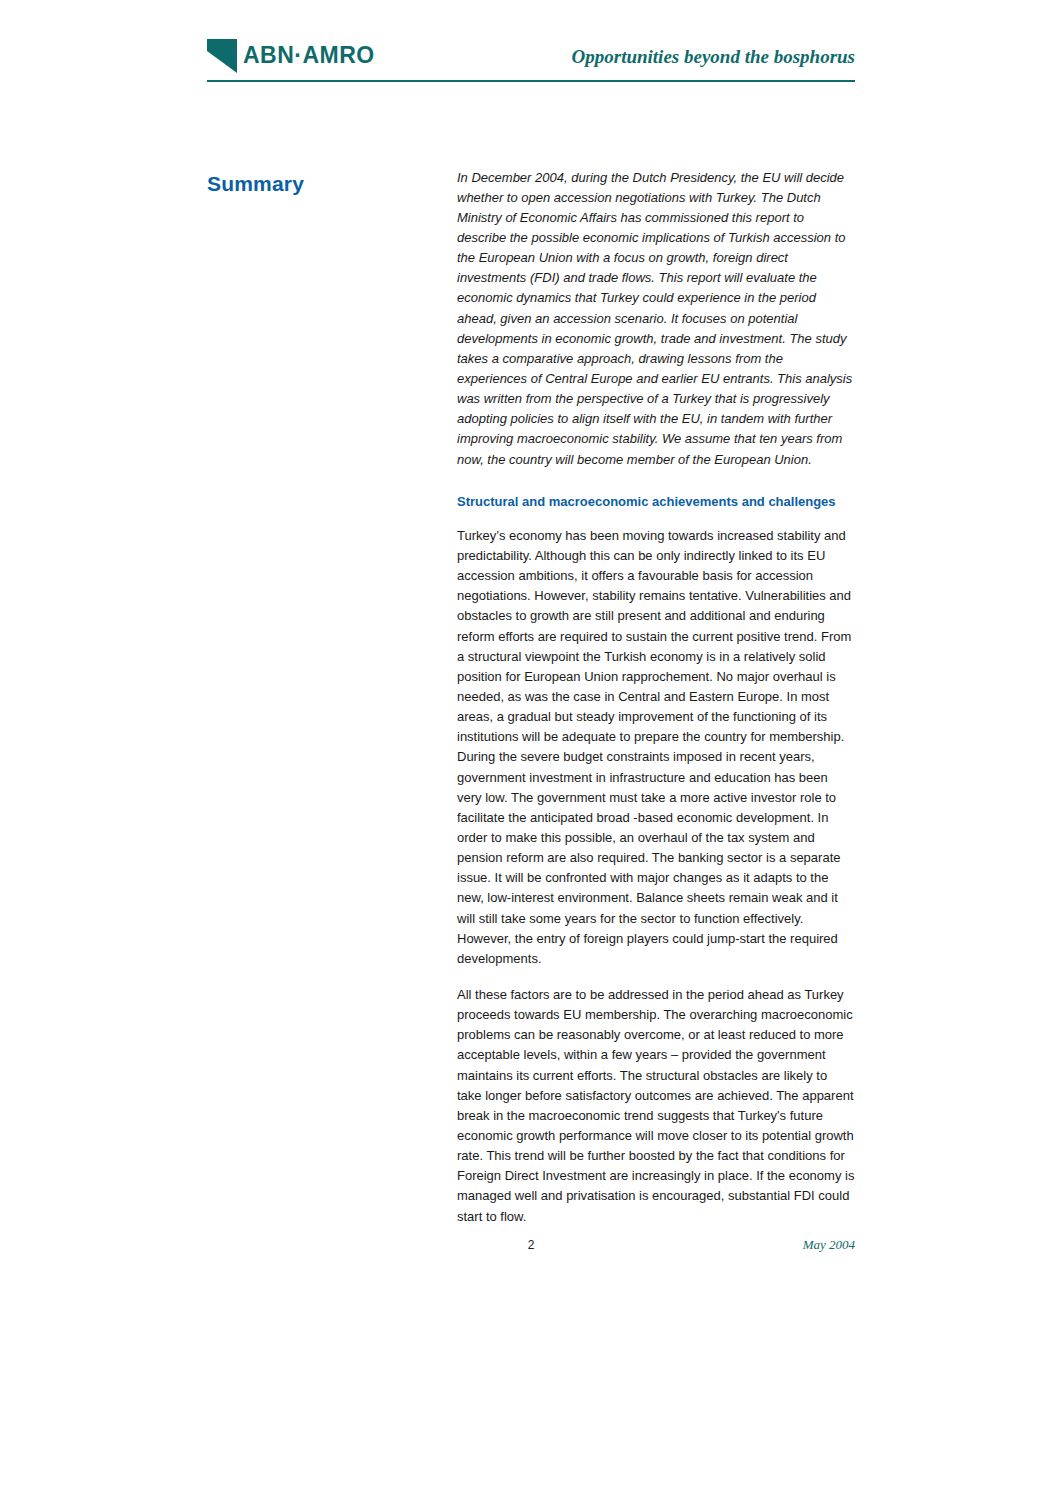ABN·AMRO
Opportunities beyond the bosphorus
Summary
In December 2004, during the Dutch Presidency, the EU will decide whether to open accession negotiations with Turkey. The Dutch Ministry of Economic Affairs has commissioned this report to describe the possible economic implications of Turkish accession to the European Union with a focus on growth, foreign direct investments (FDI) and trade flows. This report will evaluate the economic dynamics that Turkey could experience in the period ahead, given an accession scenario. It focuses on potential developments in economic growth, trade and investment. The study takes a comparative approach, drawing lessons from the experiences of Central Europe and earlier EU entrants. This analysis was written from the perspective of a Turkey that is progressively adopting policies to align itself with the EU, in tandem with further improving macroeconomic stability. We assume that ten years from now, the country will become member of the European Union.
Structural and macroeconomic achievements and challenges
Turkey’s economy has been moving towards increased stability and predictability. Although this can be only indirectly linked to its EU accession ambitions, it offers a favourable basis for accession negotiations. However, stability remains tentative. Vulnerabilities and obstacles to growth are still present and additional and enduring reform efforts are required to sustain the current positive trend. From a structural viewpoint the Turkish economy is in a relatively solid position for European Union rapprochement. No major overhaul is needed, as was the case in Central and Eastern Europe. In most areas, a gradual but steady improvement of the functioning of its institutions will be adequate to prepare the country for membership. During the severe budget constraints imposed in recent years, government investment in infrastructure and education has been very low. The government must take a more active investor role to facilitate the anticipated broad -based economic development. In order to make this possible, an overhaul of the tax system and pension reform are also required. The banking sector is a separate issue. It will be confronted with major changes as it adapts to the new, low-interest environment. Balance sheets remain weak and it will still take some years for the sector to function effectively. However, the entry of foreign players could jump-start the required developments.
All these factors are to be addressed in the period ahead as Turkey proceeds towards EU membership. The overarching macroeconomic problems can be reasonably overcome, or at least reduced to more acceptable levels, within a few years – provided the government maintains its current efforts. The structural obstacles are likely to take longer before satisfactory outcomes are achieved. The apparent break in the macroeconomic trend suggests that Turkey's future economic growth performance will move closer to its potential growth rate. This trend will be further boosted by the fact that conditions for Foreign Direct Investment are increasingly in place. If the economy is managed well and privatisation is encouraged, substantial FDI could start to flow.
2 May 2004